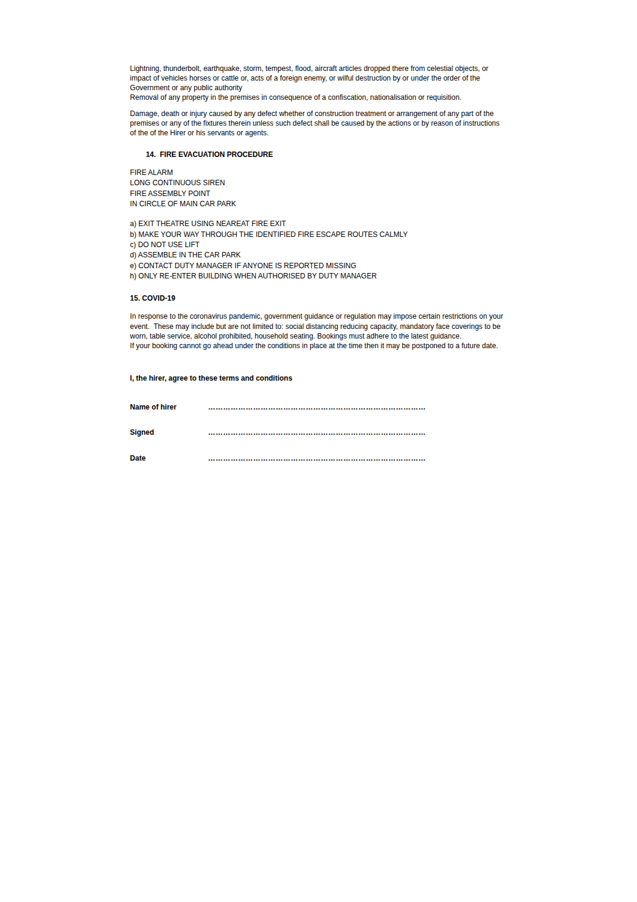Lightning, thunderbolt, earthquake, storm, tempest, flood, aircraft articles dropped there from celestial objects, or impact of vehicles horses or cattle or, acts of a foreign enemy, or wilful destruction by or under the order of the Government or any public authority
Removal of any property in the premises in consequence of a confiscation, nationalisation or requisition.
Damage, death or injury caused by any defect whether of construction treatment or arrangement of any part of the premises or any of the fixtures therein unless such defect shall be caused by the actions or by reason of instructions of the of the Hirer or his servants or agents.
14. FIRE EVACUATION PROCEDURE
FIRE ALARM
LONG CONTINUOUS SIREN
FIRE ASSEMBLY POINT
IN CIRCLE OF MAIN CAR PARK
a) EXIT THEATRE USING NEAREAT FIRE EXIT
b) MAKE YOUR WAY THROUGH THE IDENTIFIED FIRE ESCAPE ROUTES CALMLY
c) DO NOT USE LIFT
d) ASSEMBLE IN THE CAR PARK
e) CONTACT DUTY MANAGER IF ANYONE IS REPORTED MISSING
h) ONLY RE-ENTER BUILDING WHEN AUTHORISED BY DUTY MANAGER
15. COVID-19
In response to the coronavirus pandemic, government guidance or regulation may impose certain restrictions on your event. These may include but are not limited to: social distancing reducing capacity, mandatory face coverings to be worn, table service, alcohol prohibited, household seating. Bookings must adhere to the latest guidance.
If your booking cannot go ahead under the conditions in place at the time then it may be postponed to a future date.
I, the hirer, agree to these terms and conditions
| Name of hirer | …………………………………………………………………………… |
| Signed | …………………………………………………………………………… |
| Date | …………………………………………………………………………… |